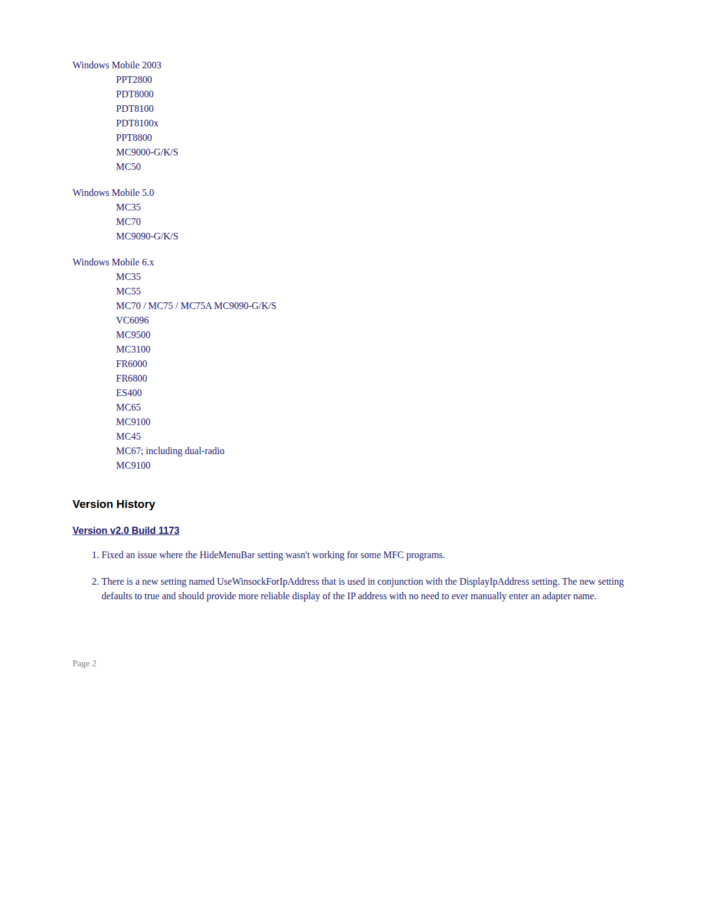Windows Mobile 2003
PPT2800
PDT8000
PDT8100
PDT8100x
PPT8800
MC9000-G/K/S
MC50
Windows Mobile 5.0
MC35
MC70
MC9090-G/K/S
Windows Mobile 6.x
MC35
MC55
MC70 / MC75 / MC75A MC9090-G/K/S
VC6096
MC9500
MC3100
FR6000
FR6800
ES400
MC65
MC9100
MC45
MC67; including dual-radio
MC9100
Version History
Version v2.0 Build 1173
Fixed an issue where the HideMenuBar setting wasn't working for some MFC programs.
There is a new setting named UseWinsockForIpAddress that is used in conjunction with the DisplayIpAddress setting. The new setting defaults to true and should provide more reliable display of the IP address with no need to ever manually enter an adapter name.
Page 2